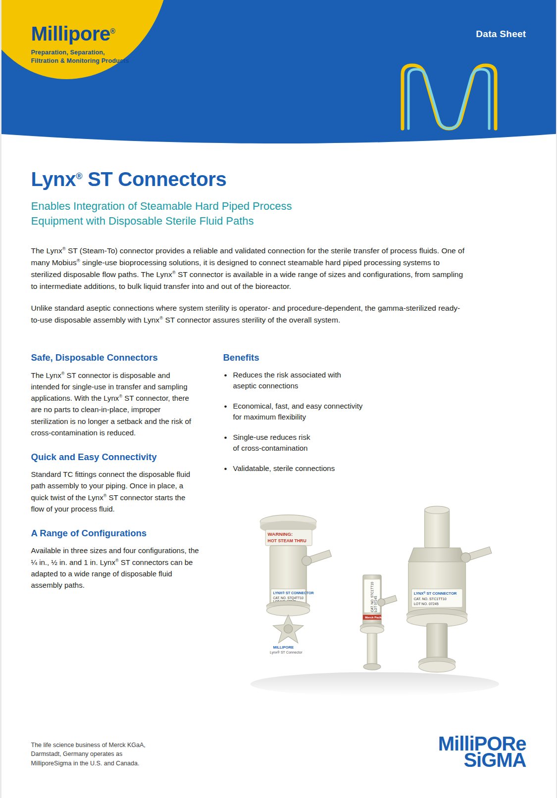Millipore®
Preparation, Separation,
Filtration & Monitoring Products
Data Sheet
Lynx® ST Connectors
Enables Integration of Steamable Hard Piped Process
Equipment with Disposable Sterile Fluid Paths
The Lynx® ST (Steam-To) connector provides a reliable and validated connection for the sterile transfer of process fluids. One of many Mobius® single-use bioprocessing solutions, it is designed to connect steamable hard piped processing systems to sterilized disposable flow paths. The Lynx® ST connector is available in a wide range of sizes and configurations, from sampling to intermediate additions, to bulk liquid transfer into and out of the bioreactor.
Unlike standard aseptic connections where system sterility is operator- and procedure-dependent, the gamma-sterilized ready-to-use disposable assembly with Lynx® ST connector assures sterility of the overall system.
Safe, Disposable Connectors
The Lynx® ST connector is disposable and intended for single-use in transfer and sampling applications. With the Lynx® ST connector, there are no parts to clean-in-place, improper sterilization is no longer a setback and the risk of cross-contamination is reduced.
Quick and Easy Connectivity
Standard TC fittings connect the disposable fluid path assembly to your piping. Once in place, a quick twist of the Lynx® ST connector starts the flow of your process fluid.
A Range of Configurations
Available in three sizes and four configurations, the ¼ in., ½ in. and 1 in. Lynx® ST connectors can be adapted to a wide range of disposable fluid assembly paths.
Benefits
Reduces the risk associated with
aseptic connections
Economical, fast, and easy connectivity
for maximum flexibility
Single-use reduces risk
of cross-contamination
Validatable, sterile connections
WARNING: HOT STEAM THRU LYNX® ST CONNECTOR CAT. NO. STQ4TT10 LOT NO. 07245 MILLIPORE Lynx® ST Connector CAT. NO. STC1TT10 LOT 07245 Merck Packaging LYNX® ST CONNECTOR CAT. NO. STC1TT10 LOT NO. 07245
The life science business of Merck KGaA,
Darmstadt, Germany operates as
MilliporeSigma in the U.S. and Canada.
MilliPORe SiGMA